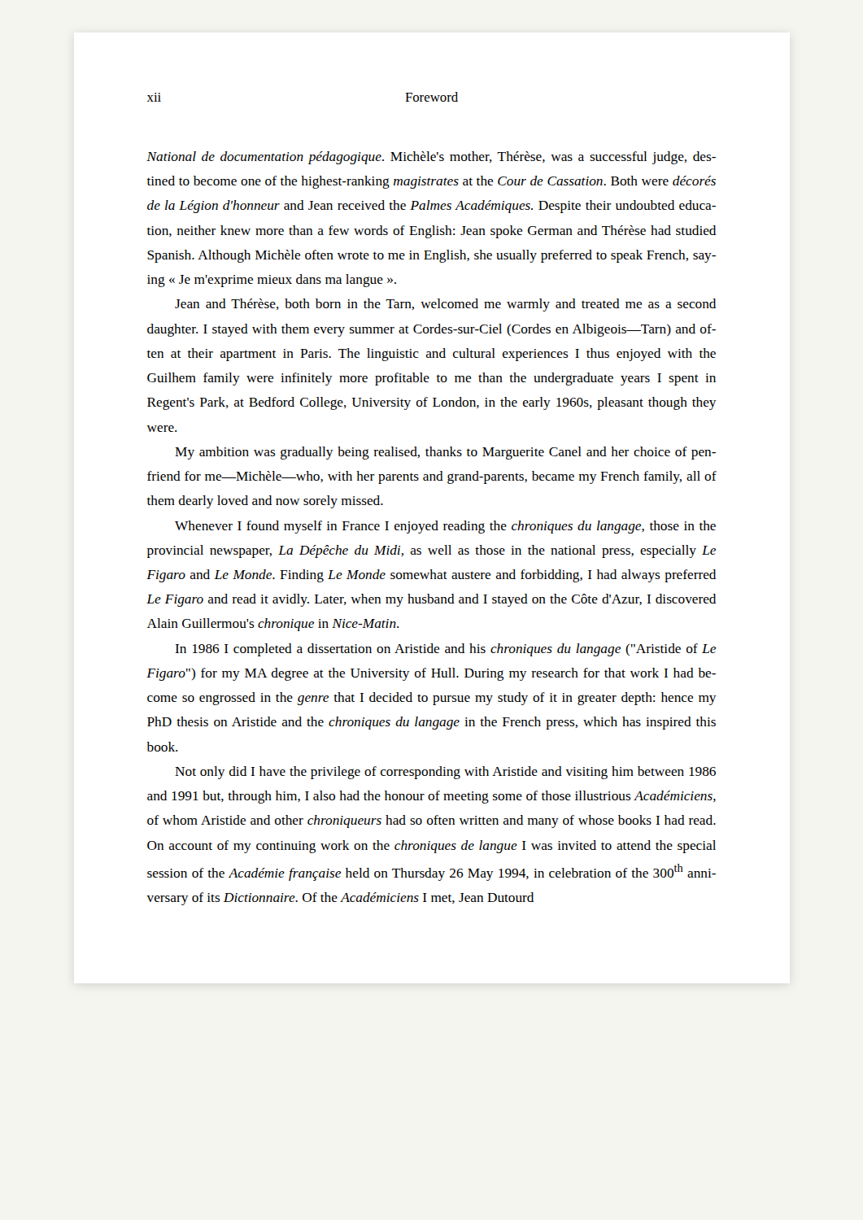xii Foreword
National de documentation pédagogique. Michèle's mother, Thérèse, was a successful judge, destined to become one of the highest-ranking magistrates at the Cour de Cassation. Both were décorés de la Légion d'honneur and Jean received the Palmes Académiques. Despite their undoubted education, neither knew more than a few words of English: Jean spoke German and Thérèse had studied Spanish. Although Michèle often wrote to me in English, she usually preferred to speak French, saying « Je m'exprime mieux dans ma langue ».
Jean and Thérèse, both born in the Tarn, welcomed me warmly and treated me as a second daughter. I stayed with them every summer at Cordes-sur-Ciel (Cordes en Albigeois—Tarn) and often at their apartment in Paris. The linguistic and cultural experiences I thus enjoyed with the Guilhem family were infinitely more profitable to me than the undergraduate years I spent in Regent's Park, at Bedford College, University of London, in the early 1960s, pleasant though they were.
My ambition was gradually being realised, thanks to Marguerite Canel and her choice of penfriend for me—Michèle—who, with her parents and grand-parents, became my French family, all of them dearly loved and now sorely missed.
Whenever I found myself in France I enjoyed reading the chroniques du langage, those in the provincial newspaper, La Dépêche du Midi, as well as those in the national press, especially Le Figaro and Le Monde. Finding Le Monde somewhat austere and forbidding, I had always preferred Le Figaro and read it avidly. Later, when my husband and I stayed on the Côte d'Azur, I discovered Alain Guillermou's chronique in Nice-Matin.
In 1986 I completed a dissertation on Aristide and his chroniques du langage ("Aristide of Le Figaro") for my MA degree at the University of Hull. During my research for that work I had become so engrossed in the genre that I decided to pursue my study of it in greater depth: hence my PhD thesis on Aristide and the chroniques du langage in the French press, which has inspired this book.
Not only did I have the privilege of corresponding with Aristide and visiting him between 1986 and 1991 but, through him, I also had the honour of meeting some of those illustrious Académiciens, of whom Aristide and other chroniqueurs had so often written and many of whose books I had read. On account of my continuing work on the chroniques de langue I was invited to attend the special session of the Académie française held on Thursday 26 May 1994, in celebration of the 300th anniversary of its Dictionnaire. Of the Académiciens I met, Jean Dutourd